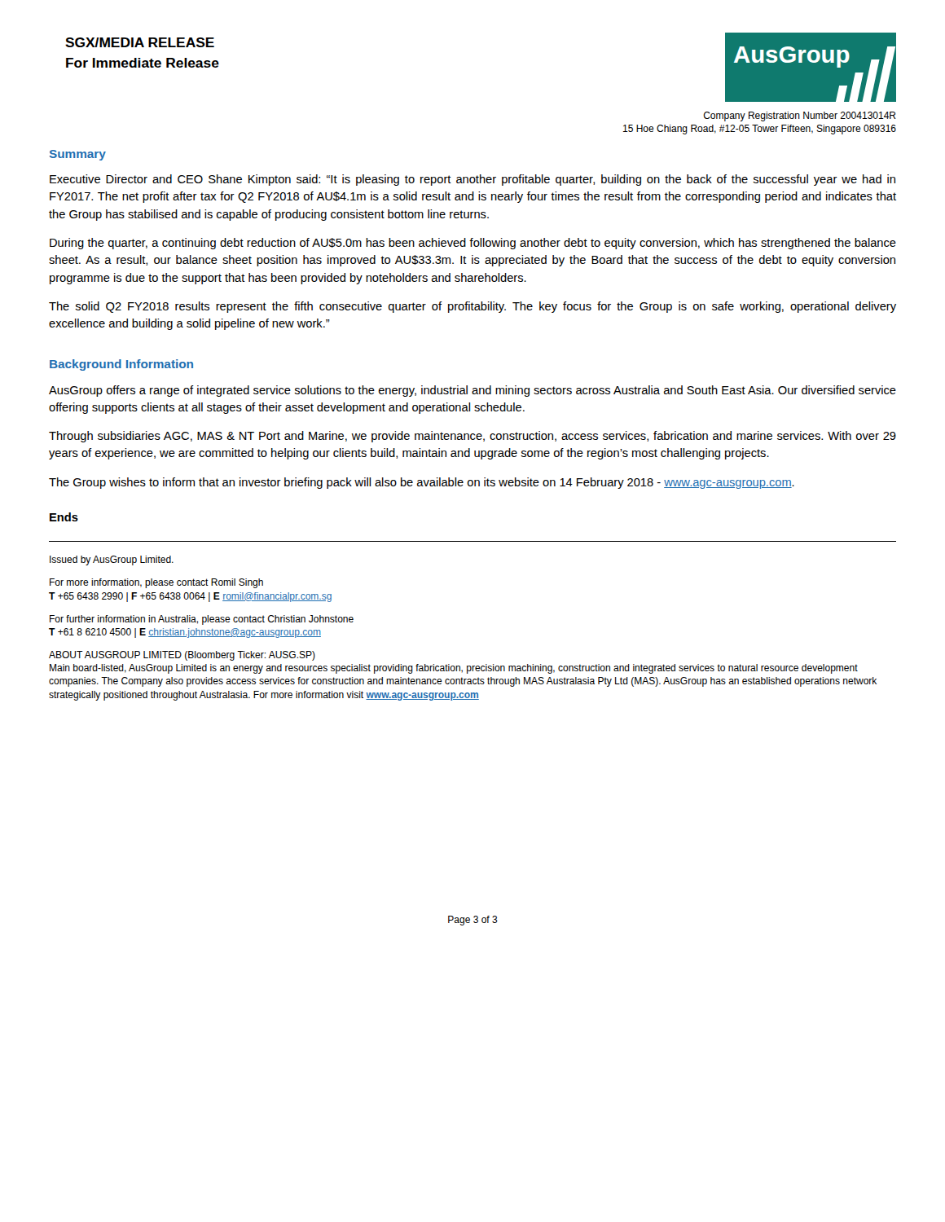AusGroup
SGX/MEDIA RELEASE
For Immediate Release
Company Registration Number 200413014R
15 Hoe Chiang Road, #12-05 Tower Fifteen, Singapore 089316
Summary
Executive Director and CEO Shane Kimpton said: “It is pleasing to report another profitable quarter, building on the back of the successful year we had in FY2017. The net profit after tax for Q2 FY2018 of AU$4.1m is a solid result and is nearly four times the result from the corresponding period and indicates that the Group has stabilised and is capable of producing consistent bottom line returns.
During the quarter, a continuing debt reduction of AU$5.0m has been achieved following another debt to equity conversion, which has strengthened the balance sheet. As a result, our balance sheet position has improved to AU$33.3m. It is appreciated by the Board that the success of the debt to equity conversion programme is due to the support that has been provided by noteholders and shareholders.
The solid Q2 FY2018 results represent the fifth consecutive quarter of profitability. The key focus for the Group is on safe working, operational delivery excellence and building a solid pipeline of new work.”
Background Information
AusGroup offers a range of integrated service solutions to the energy, industrial and mining sectors across Australia and South East Asia. Our diversified service offering supports clients at all stages of their asset development and operational schedule.
Through subsidiaries AGC, MAS & NT Port and Marine, we provide maintenance, construction, access services, fabrication and marine services. With over 29 years of experience, we are committed to helping our clients build, maintain and upgrade some of the region’s most challenging projects.
The Group wishes to inform that an investor briefing pack will also be available on its website on 14 February 2018 - www.agc-ausgroup.com.
Ends
Issued by AusGroup Limited.
For more information, please contact Romil Singh
T +65 6438 2990 | F +65 6438 0064 | E romil@financialpr.com.sg
For further information in Australia, please contact Christian Johnstone
T +61 8 6210 4500 | E christian.johnstone@agc-ausgroup.com
ABOUT AUSGROUP LIMITED (Bloomberg Ticker: AUSG.SP)
Main board-listed, AusGroup Limited is an energy and resources specialist providing fabrication, precision machining, construction and integrated services to natural resource development companies. The Company also provides access services for construction and maintenance contracts through MAS Australasia Pty Ltd (MAS). AusGroup has an established operations network strategically positioned throughout Australasia. For more information visit www.agc-ausgroup.com
Page 3 of 3